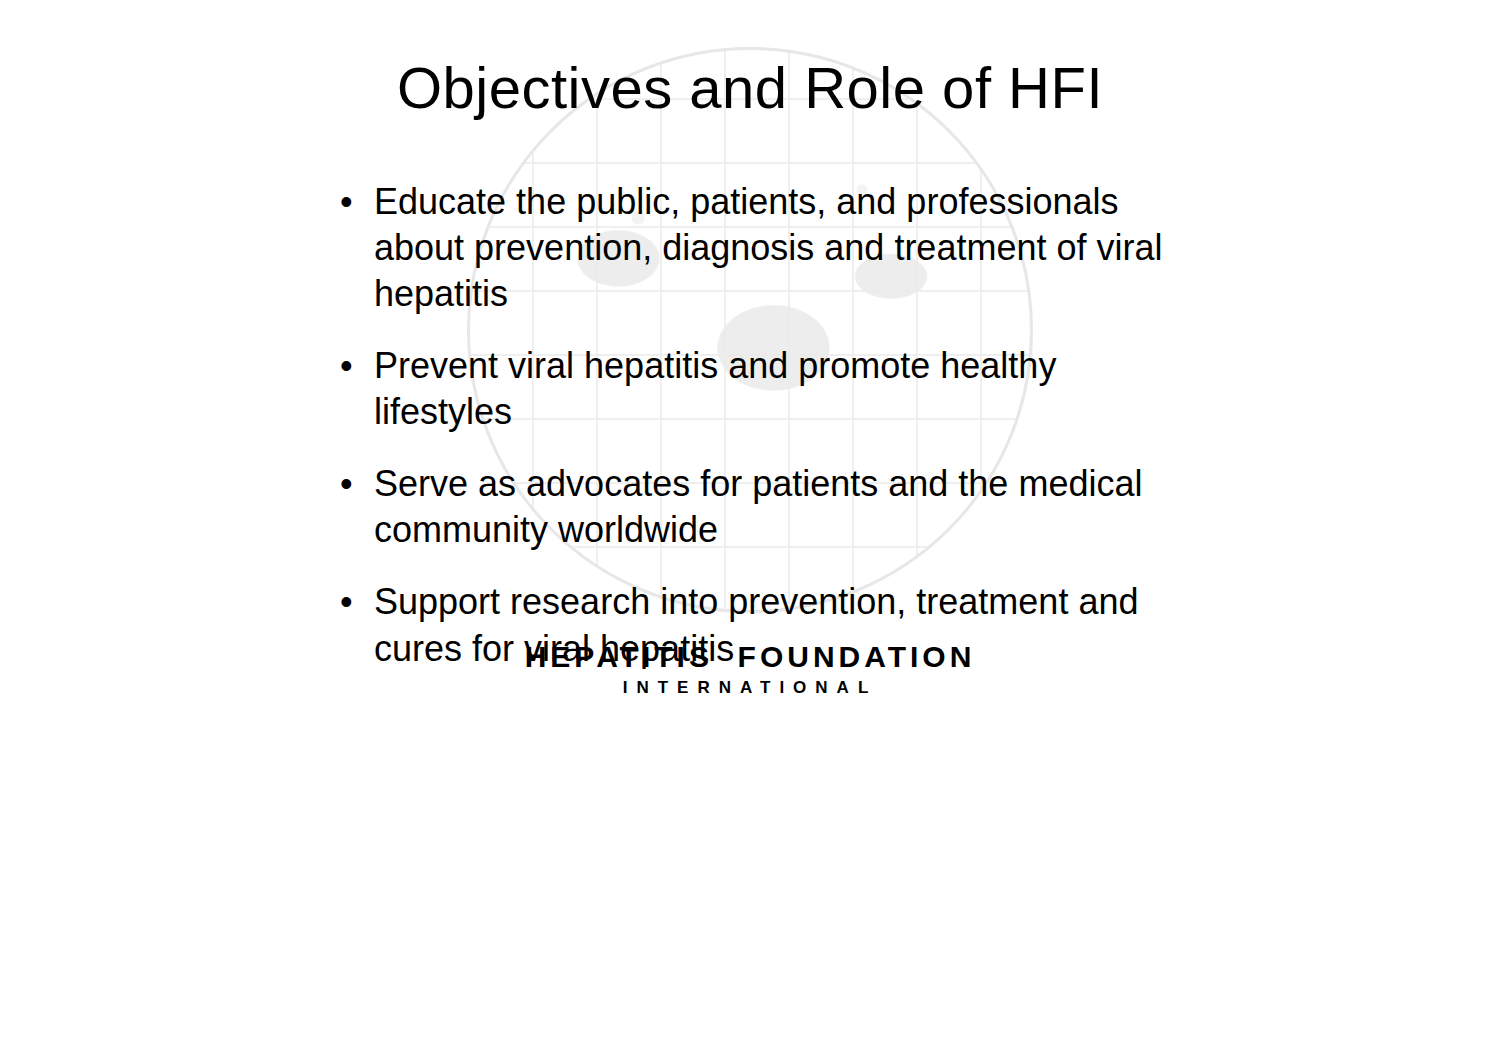Objectives and Role of HFI
Educate the public, patients, and professionals about prevention, diagnosis and treatment of viral hepatitis
Prevent viral hepatitis and promote healthy lifestyles
Serve as advocates for patients and the medical community worldwide
Support research into prevention, treatment and cures for viral hepatitis
HEPATITIS FOUNDATION
INTERNATIONAL